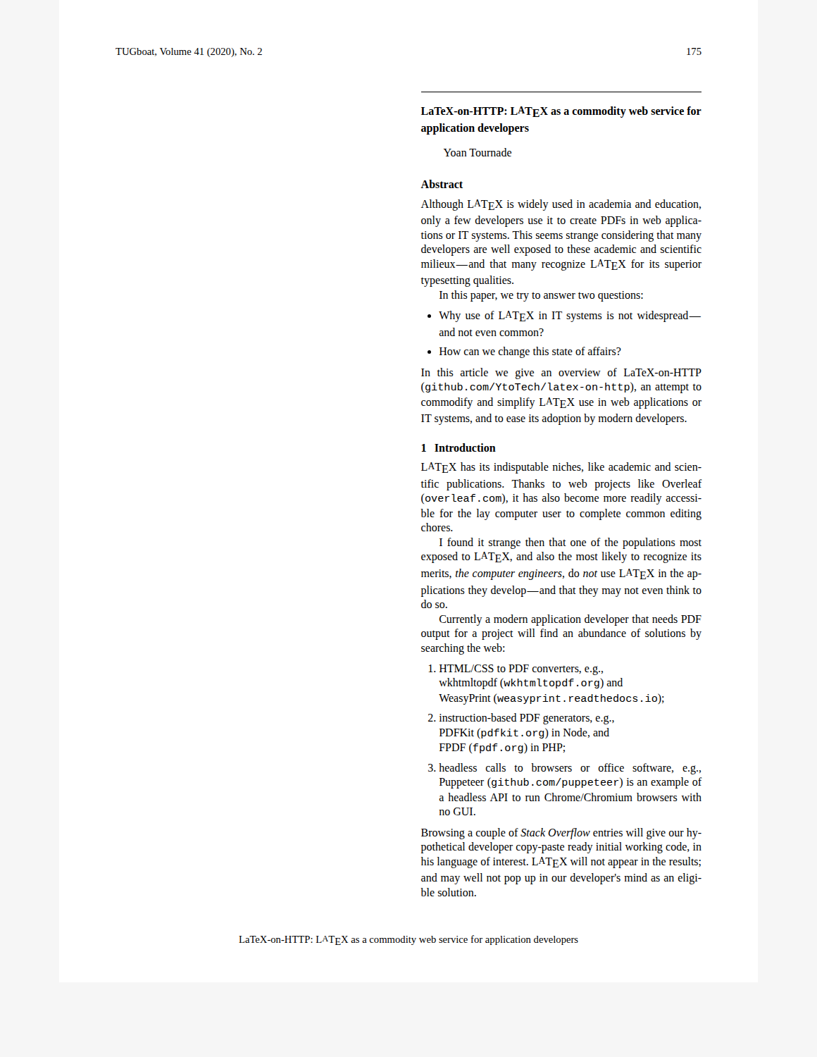TUGboat, Volume 41 (2020), No. 2
175
LaTeX-on-HTTP: La Te X as a commodity web service for application developers
Yoan Tournade
Abstract
Although LATEX is widely used in academia and education, only a few developers use it to create PDFs in web applications or IT systems. This seems strange considering that many developers are well exposed to these academic and scientific milieux — and that many recognize LATEX for its superior typesetting qualities.
In this paper, we try to answer two questions:
Why use of LATEX in IT systems is not widespread — and not even common?
How can we change this state of affairs?
In this article we give an overview of LaTeX-on-HTTP (github.com/YtoTech/latex-on-http), an attempt to commodify and simplify LATEX use in web applications or IT systems, and to ease its adoption by modern developers.
1 Introduction
LATEX has its indisputable niches, like academic and scientific publications. Thanks to web projects like Overleaf (overleaf.com), it has also become more readily accessible for the lay computer user to complete common editing chores.
I found it strange then that one of the populations most exposed to LATEX, and also the most likely to recognize its merits, the computer engineers, do not use LATEX in the applications they develop — and that they may not even think to do so.
Currently a modern application developer that needs PDF output for a project will find an abundance of solutions by searching the web:
HTML/CSS to PDF converters, e.g.,
wkhtmltopdf (wkhtmltopdf.org) and
WeasyPrint (weasyprint.readthedocs.io);
instruction-based PDF generators, e.g.,
PDFKit (pdfkit.org) in Node, and
FPDF (fpdf.org) in PHP;
headless calls to browsers or office software, e.g., Puppeteer (github.com/puppeteer) is an example of a headless API to run Chrome/Chromium browsers with no GUI.
Browsing a couple of Stack Overflow entries will give our hypothetical developer copy-paste ready initial working code, in his language of interest. LATEX will not appear in the results; and may well not pop up in our developer's mind as an eligible solution.
LaTeX-on-HTTP: LATEX as a commodity web service for application developers